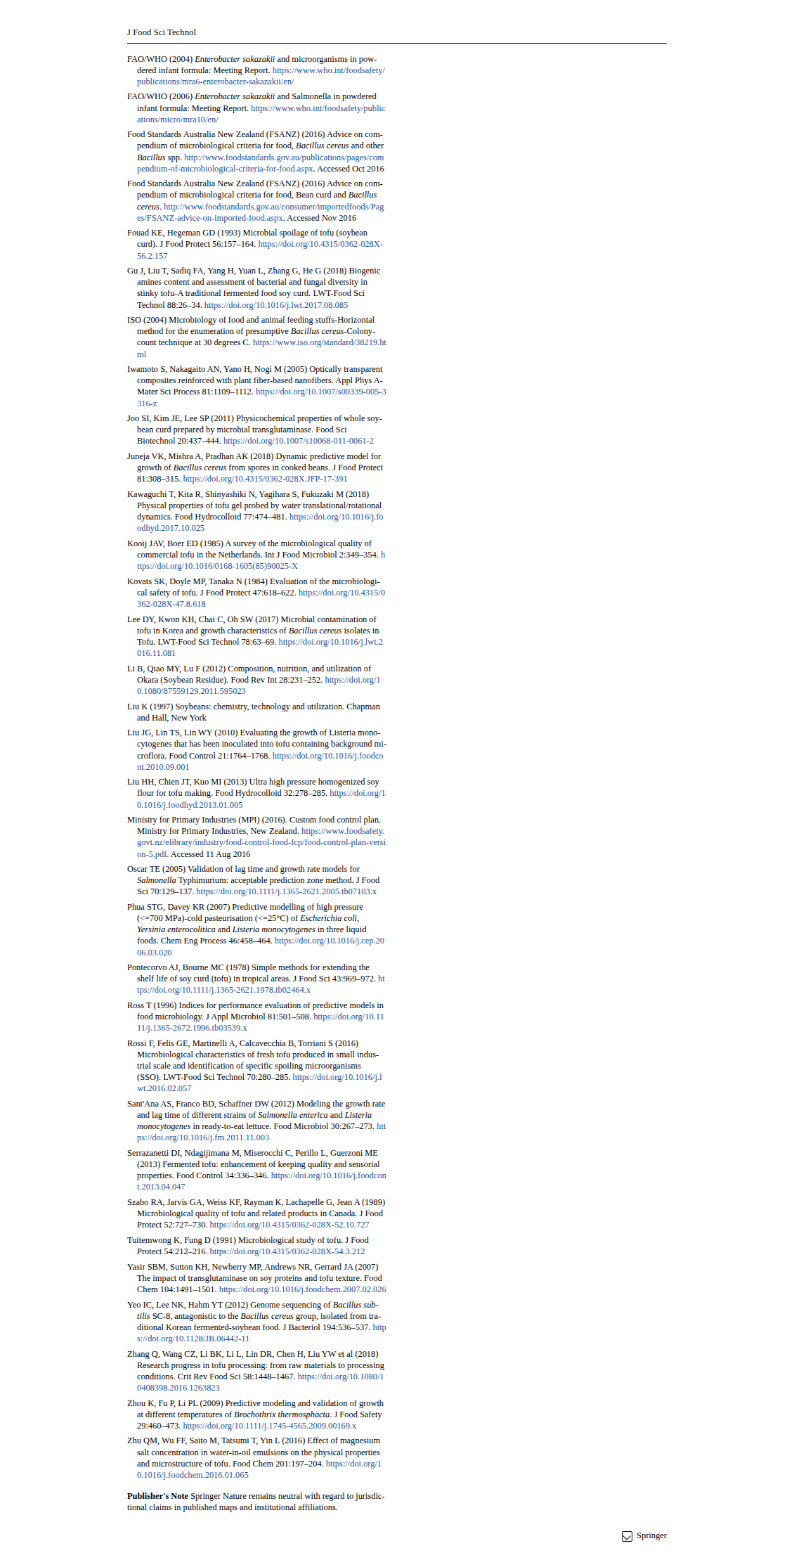J Food Sci Technol
FAO/WHO (2004) Enterobacter sakazakii and microorganisms in powdered infant formula: Meeting Report. https://www.who.int/foodsafety/publications/mra6-enterobacter-sakazakii/en/
FAO/WHO (2006) Enterobacter sakazakii and Salmonella in powdered infant formula: Meeting Report. https://www.who.int/foodsafety/publications/micro/mra10/en/
Food Standards Australia New Zealand (FSANZ) (2016) Advice on compendium of microbiological criteria for food, Bacillus cereus and other Bacillus spp. http://www.foodstandards.gov.au/publications/pages/compendium-of-microbiological-criteria-for-food.aspx. Accessed Oct 2016
Food Standards Australia New Zealand (FSANZ) (2016) Advice on compendium of microbiological criteria for food, Bean curd and Bacillus cereus. http://www.foodstandards.gov.au/consumer/importedfoods/Pages/FSANZ-advice-on-imported-food.aspx. Accessed Nov 2016
Fouad KE, Hegeman GD (1993) Microbial spoilage of tofu (soybean curd). J Food Protect 56:157–164. https://doi.org/10.4315/0362-028X-56.2.157
Gu J, Liu T, Sadiq FA, Yang H, Yuan L, Zhang G, He G (2018) Biogenic amines content and assessment of bacterial and fungal diversity in stinky tofu-A traditional fermented food soy curd. LWT-Food Sci Technol 88:26–34. https://doi.org/10.1016/j.lwt.2017.08.085
ISO (2004) Microbiology of food and animal feeding stuffs-Horizontal method for the enumeration of presumptive Bacillus cereus-Colony-count technique at 30 degrees C. https://www.iso.org/standard/38219.html
Iwamoto S, Nakagaito AN, Yano H, Nogi M (2005) Optically transparent composites reinforced with plant fiber-based nanofibers. Appl Phys A-Mater Sci Process 81:1109–1112. https://doi.org/10.1007/s00339-005-3316-z
Joo SI, Kim JE, Lee SP (2011) Physicochemical properties of whole soybean curd prepared by microbial transglutaminase. Food Sci Biotechnol 20:437–444. https://doi.org/10.1007/s10068-011-0061-2
Juneja VK, Mishra A, Pradhan AK (2018) Dynamic predictive model for growth of Bacillus cereus from spores in cooked beans. J Food Protect 81:308–315. https://doi.org/10.4315/0362-028X.JFP-17-391
Kawaguchi T, Kita R, Shinyashiki N, Yagihara S, Fukuzaki M (2018) Physical properties of tofu gel probed by water translational/rotational dynamics. Food Hydrocolloid 77:474–481. https://doi.org/10.1016/j.foodhyd.2017.10.025
Kooij JAV, Boer ED (1985) A survey of the microbiological quality of commercial tofu in the Netherlands. Int J Food Microbiol 2:349–354. https://doi.org/10.1016/0168-1605(85)90025-X
Kovats SK, Doyle MP, Tanaka N (1984) Evaluation of the microbiological safety of tofu. J Food Protect 47:618–622. https://doi.org/10.4315/0362-028X-47.8.618
Lee DY, Kwon KH, Chai C, Oh SW (2017) Microbial contamination of tofu in Korea and growth characteristics of Bacillus cereus isolates in Tofu. LWT-Food Sci Technol 78:63–69. https://doi.org/10.1016/j.lwt.2016.11.081
Li B, Qiao MY, Lu F (2012) Composition, nutrition, and utilization of Okara (Soybean Residue). Food Rev Int 28:231–252. https://doi.org/10.1080/87559129.2011.595023
Liu K (1997) Soybeans: chemistry, technology and utilization. Chapman and Hall, New York
Liu JG, Lin TS, Lin WY (2010) Evaluating the growth of Listeria monocytogenes that has been inoculated into tofu containing background microflora. Food Control 21:1764–1768. https://doi.org/10.1016/j.foodcont.2010.09.001
Liu HH, Chien JT, Kuo MI (2013) Ultra high pressure homogenized soy flour for tofu making. Food Hydrocolloid 32:278–285. https://doi.org/10.1016/j.foodhyd.2013.01.005
Ministry for Primary Industries (MPI) (2016). Custom food control plan. Ministry for Primary Industries, New Zealand. https://www.foodsafety.govt.nz/elibrary/industry/food-control-food-fcp/food-control-plan-version-5.pdf. Accessed 11 Aug 2016
Oscar TE (2005) Validation of lag time and growth rate models for Salmonella Typhimurium: acceptable prediction zone method. J Food Sci 70:129–137. https://doi.org/10.1111/j.1365-2621.2005.tb07103.x
Phua STG, Davey KR (2007) Predictive modelling of high pressure (<=700 MPa)-cold pasteurisation (<=25°C) of Escherichia coli, Yersinia enterocolitica and Listeria monocytogenes in three liquid foods. Chem Eng Process 46:458–464. https://doi.org/10.1016/j.cep.2006.03.020
Pontecorvo AJ, Bourne MC (1978) Simple methods for extending the shelf life of soy curd (tofu) in tropical areas. J Food Sci 43:969–972. https://doi.org/10.1111/j.1365-2621.1978.tb02464.x
Ross T (1996) Indices for performance evaluation of predictive models in food microbiology. J Appl Microbiol 81:501–508. https://doi.org/10.1111/j.1365-2672.1996.tb03539.x
Rossi F, Felis GE, Martinelli A, Calcavecchia B, Torriani S (2016) Microbiological characteristics of fresh tofu produced in small industrial scale and identification of specific spoiling microorganisms (SSO). LWT-Food Sci Technol 70:280–285. https://doi.org/10.1016/j.lwt.2016.02.057
Sant'Ana AS, Franco BD, Schaffner DW (2012) Modeling the growth rate and lag time of different strains of Salmonella enterica and Listeria monocytogenes in ready-to-eat lettuce. Food Microbiol 30:267–273. https://doi.org/10.1016/j.fm.2011.11.003
Serrazanetti DI, Ndagijimana M, Miserocchi C, Perillo L, Guerzoni ME (2013) Fermented tofu: enhancement of keeping quality and sensorial properties. Food Control 34:336–346. https://doi.org/10.1016/j.foodcont.2013.04.047
Szabo RA, Jarvis GA, Weiss KF, Rayman K, Lachapelle G, Jean A (1989) Microbiological quality of tofu and related products in Canada. J Food Protect 52:727–730. https://doi.org/10.4315/0362-028X-52.10.727
Tuitemwong K, Fung D (1991) Microbiological study of tofu. J Food Protect 54:212–216. https://doi.org/10.4315/0362-028X-54.3.212
Yasir SBM, Sutton KH, Newberry MP, Andrews NR, Gerrard JA (2007) The impact of transglutaminase on soy proteins and tofu texture. Food Chem 104:1491–1501. https://doi.org/10.1016/j.foodchem.2007.02.026
Yeo IC, Lee NK, Hahm YT (2012) Genome sequencing of Bacillus subtilis SC-8, antagonistic to the Bacillus cereus group, isolated from traditional Korean fermented-soybean food. J Bacteriol 194:536–537. https://doi.org/10.1128/JB.06442-11
Zhang Q, Wang CZ, Li BK, Li L, Lin DR, Chen H, Liu YW et al (2018) Research progress in tofu processing: from raw materials to processing conditions. Crit Rev Food Sci 58:1448–1467. https://doi.org/10.1080/10408398.2016.1263823
Zhou K, Fu P, Li PL (2009) Predictive modeling and validation of growth at different temperatures of Brochothrix thermosphacta. J Food Safety 29:460–473. https://doi.org/10.1111/j.1745-4565.2009.00169.x
Zhu QM, Wu FF, Saito M, Tatsumi T, Yin L (2016) Effect of magnesium salt concentration in water-in-oil emulsions on the physical properties and microstructure of tofu. Food Chem 201:197–204. https://doi.org/10.1016/j.foodchem.2016.01.065
Publisher's Note Springer Nature remains neutral with regard to jurisdictional claims in published maps and institutional affiliations.
Springer